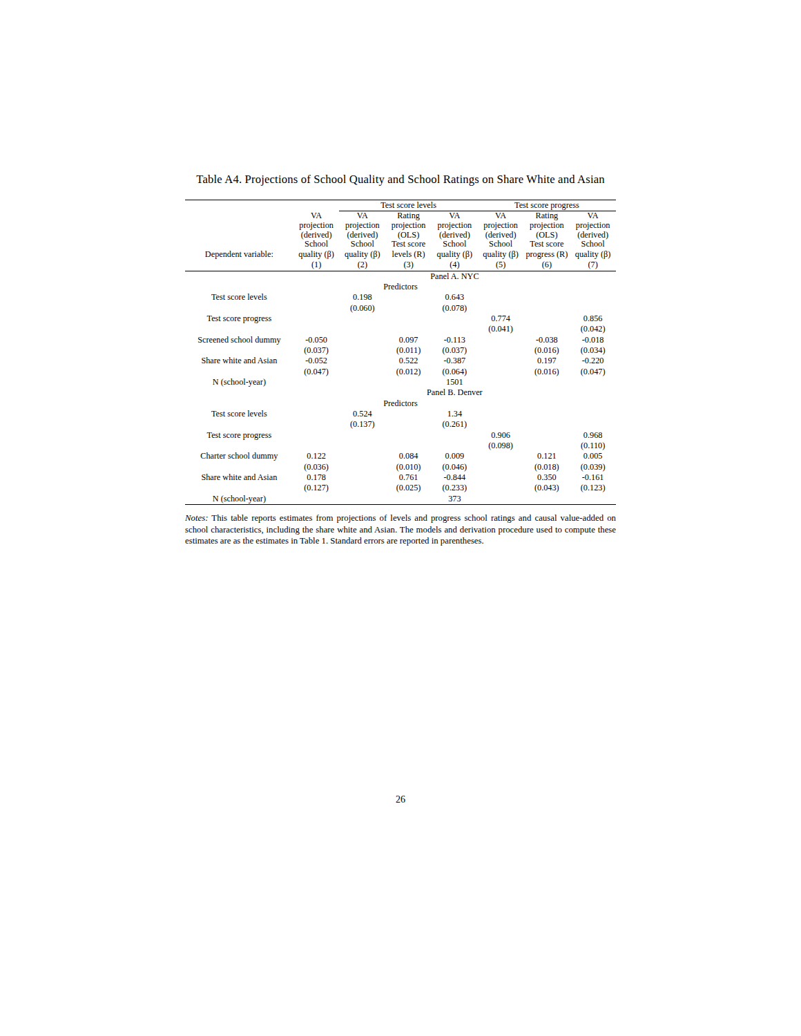Table A4. Projections of School Quality and School Ratings on Share White and Asian
| | | Test score levels | Test score progress |
| | VA | VA | Rating | VA | VA | Rating | VA |
| | projection | projection | projection | projection | projection | projection | projection |
| | (derived) | (derived) | (OLS) | (derived) | (derived) | (OLS) | (derived) |
| | School | School | Test score | School | School | Test score | School |
| Dependent variable: | quality (β) | quality (β) | levels (R) | quality (β) | quality (β) | progress (R) | quality (β) |
| | (1) | (2) | (3) | (4) | (5) | (6) | (7) |
| | Panel A. NYC |
| Predictors |
| Test score levels | | 0.198 | | 0.643 | | | |
| | | (0.060) | | (0.078) | | | |
| Test score progress | | | | | 0.774 | | 0.856 |
| | | | | | (0.041) | | (0.042) |
| Screened school dummy | -0.050 | | 0.097 | -0.113 | | -0.038 | -0.018 |
| | (0.037) | | (0.011) | (0.037) | | (0.016) | (0.034) |
| Share white and Asian | -0.052 | | 0.522 | -0.387 | | 0.197 | -0.220 |
| | (0.047) | | (0.012) | (0.064) | | (0.016) | (0.047) |
| N (school-year) | 1501 |
| | Panel B. Denver |
| Predictors |
| Test score levels | | 0.524 | | 1.34 | | | |
| | | (0.137) | | (0.261) | | | |
| Test score progress | | | | | 0.906 | | 0.968 |
| | | | | | (0.098) | | (0.110) |
| Charter school dummy | 0.122 | | 0.084 | 0.009 | | 0.121 | 0.005 |
| | (0.036) | | (0.010) | (0.046) | | (0.018) | (0.039) |
| Share white and Asian | 0.178 | | 0.761 | -0.844 | | 0.350 | -0.161 |
| | (0.127) | | (0.025) | (0.233) | | (0.043) | (0.123) |
| N (school-year) | 373 |
Notes: This table reports estimates from projections of levels and progress school ratings and causal value-added on school characteristics, including the share white and Asian. The models and derivation procedure used to compute these estimates are as the estimates in Table 1. Standard errors are reported in parentheses.
26